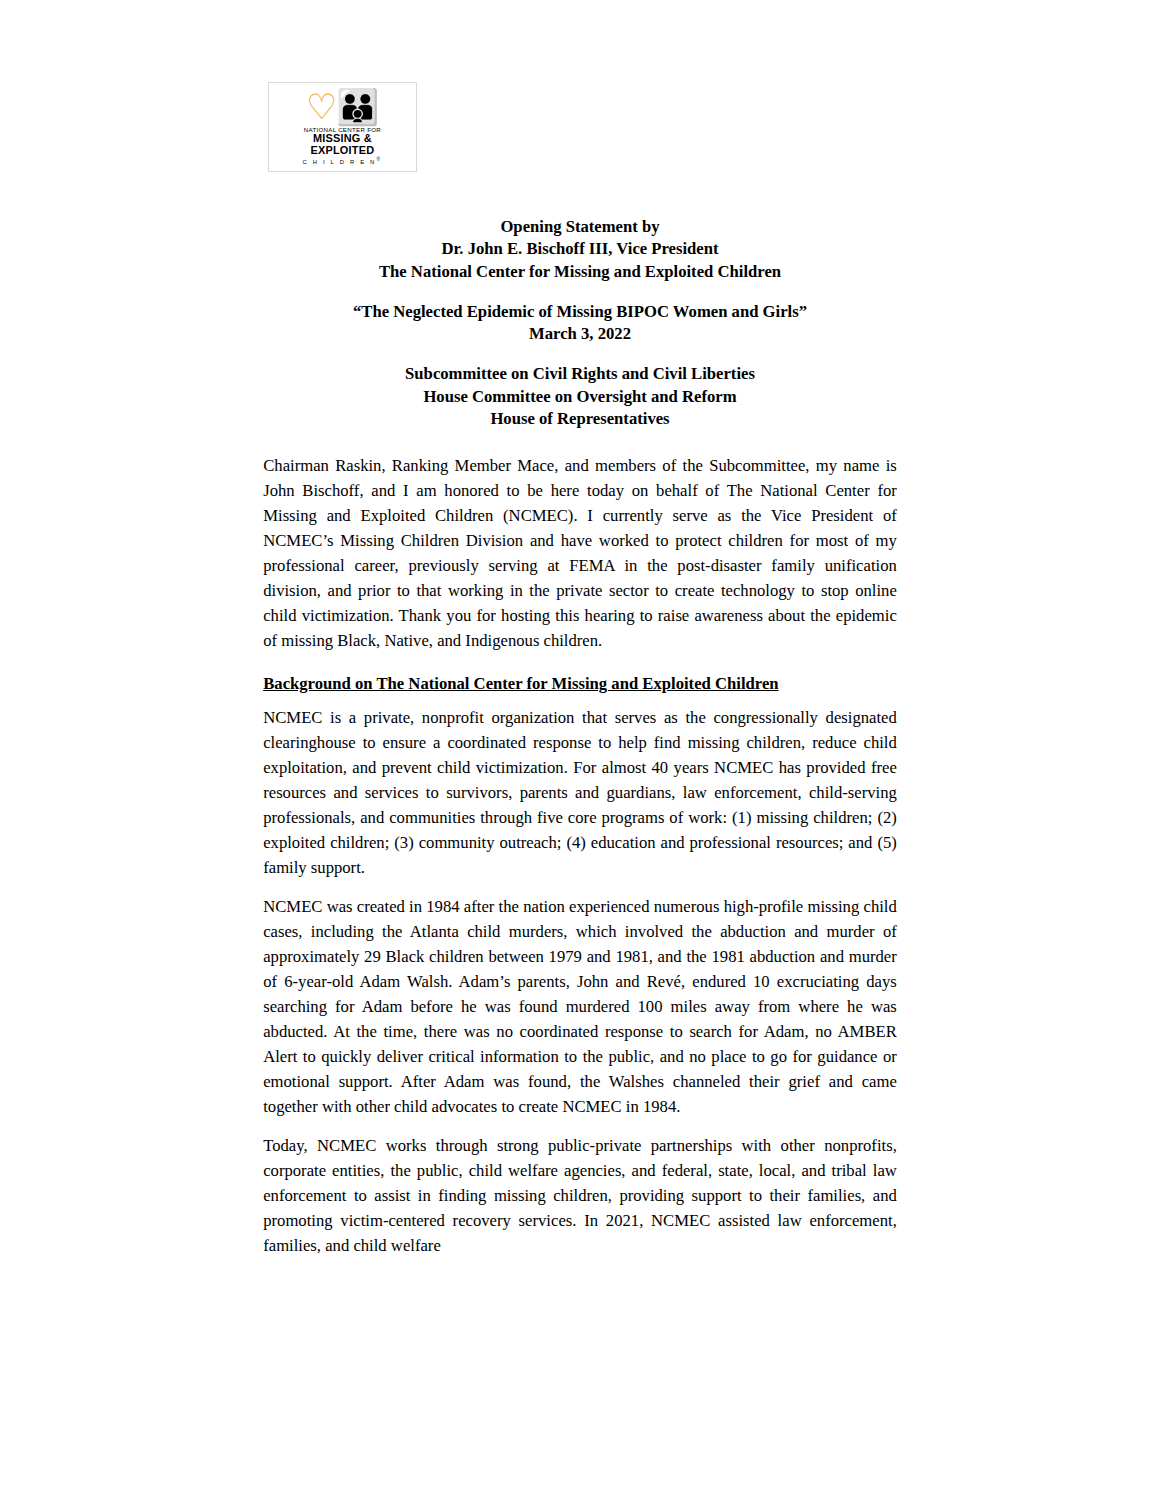♡👪
NATIONAL CENTER FOR
MISSING &
EXPLOITED
C H I L D R E N®
Opening Statement by
Dr. John E. Bischoff III, Vice President
The National Center for Missing and Exploited Children
“The Neglected Epidemic of Missing BIPOC Women and Girls”
March 3, 2022
Subcommittee on Civil Rights and Civil Liberties
House Committee on Oversight and Reform
House of Representatives
Chairman Raskin, Ranking Member Mace, and members of the Subcommittee, my name is John Bischoff, and I am honored to be here today on behalf of The National Center for Missing and Exploited Children (NCMEC). I currently serve as the Vice President of NCMEC’s Missing Children Division and have worked to protect children for most of my professional career, previously serving at FEMA in the post-disaster family unification division, and prior to that working in the private sector to create technology to stop online child victimization. Thank you for hosting this hearing to raise awareness about the epidemic of missing Black, Native, and Indigenous children.
Background on The National Center for Missing and Exploited Children
NCMEC is a private, nonprofit organization that serves as the congressionally designated clearinghouse to ensure a coordinated response to help find missing children, reduce child exploitation, and prevent child victimization. For almost 40 years NCMEC has provided free resources and services to survivors, parents and guardians, law enforcement, child-serving professionals, and communities through five core programs of work: (1) missing children; (2) exploited children; (3) community outreach; (4) education and professional resources; and (5) family support.
NCMEC was created in 1984 after the nation experienced numerous high-profile missing child cases, including the Atlanta child murders, which involved the abduction and murder of approximately 29 Black children between 1979 and 1981, and the 1981 abduction and murder of 6-year-old Adam Walsh. Adam’s parents, John and Revé, endured 10 excruciating days searching for Adam before he was found murdered 100 miles away from where he was abducted. At the time, there was no coordinated response to search for Adam, no AMBER Alert to quickly deliver critical information to the public, and no place to go for guidance or emotional support. After Adam was found, the Walshes channeled their grief and came together with other child advocates to create NCMEC in 1984.
Today, NCMEC works through strong public-private partnerships with other nonprofits, corporate entities, the public, child welfare agencies, and federal, state, local, and tribal law enforcement to assist in finding missing children, providing support to their families, and promoting victim-centered recovery services. In 2021, NCMEC assisted law enforcement, families, and child welfare